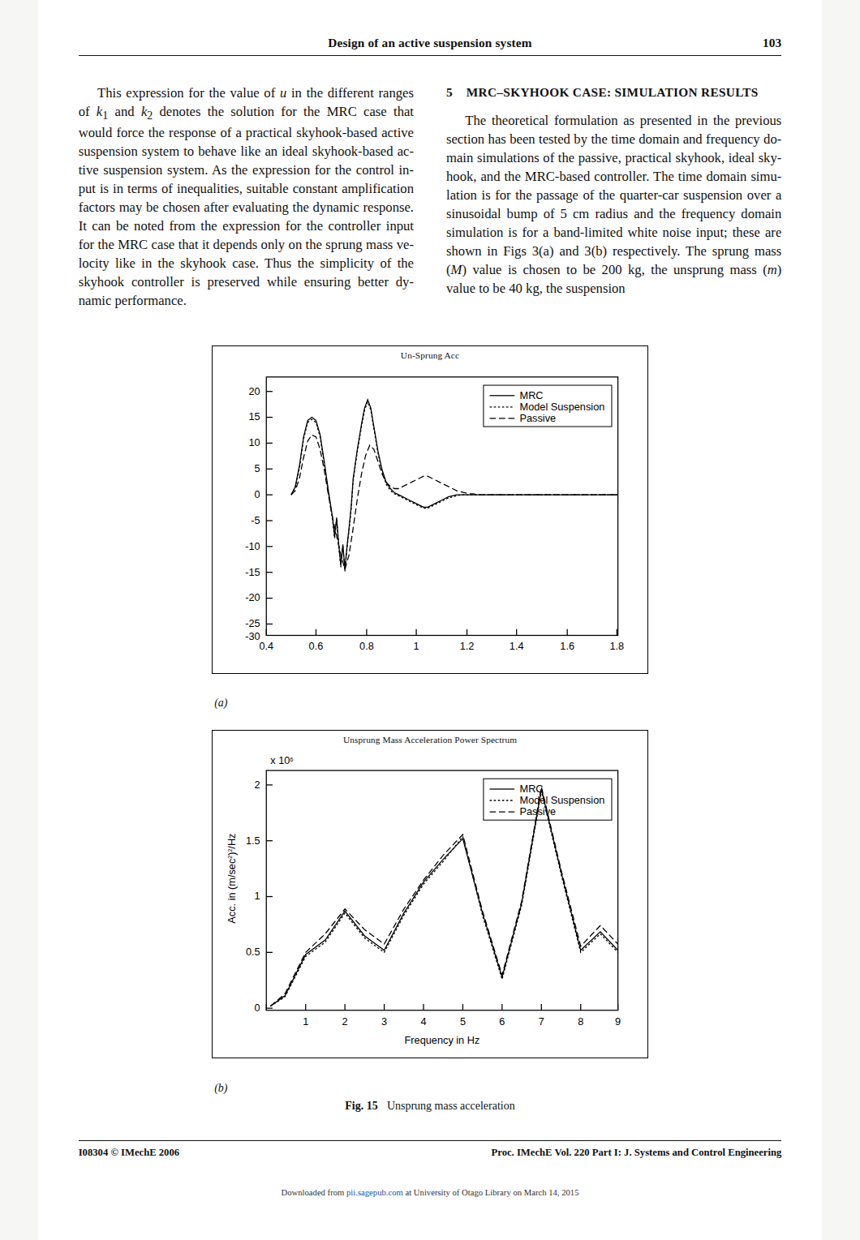Design of an active suspension system 103
This expression for the value of u in the different ranges of k1 and k2 denotes the solution for the MRC case that would force the response of a practical skyhook-based active suspension system to behave like an ideal skyhook-based active suspension system. As the expression for the control input is in terms of inequalities, suitable constant amplification factors may be chosen after evaluating the dynamic response. It can be noted from the expression for the controller input for the MRC case that it depends only on the sprung mass velocity like in the skyhook case. Thus the simplicity of the skyhook controller is preserved while ensuring better dynamic performance.
5 MRC–SKYHOOK CASE: SIMULATION RESULTS
The theoretical formulation as presented in the previous section has been tested by the time domain and frequency domain simulations of the passive, practical skyhook, ideal skyhook, and the MRC-based controller. The time domain simulation is for the passage of the quarter-car suspension over a sinusoidal bump of 5 cm radius and the frequency domain simulation is for a band-limited white noise input; these are shown in Figs 3(a) and 3(b) respectively. The sprung mass (M) value is chosen to be 200 kg, the unsprung mass (m) value to be 40 kg, the suspension
Un-Sprung Acc
20 15 10 5 0 -5 -10 -15 -20 -25 -30 0.4 0.6 0.8 1 1.2 1.4 1.6 1.8 MRC Model Suspension Passive
(a)
Unsprung Mass Acceleration Power Spectrum
x 106 2 1.5 1 0.5 0 Acc. in (m/sec2)2/Hz 1 2 3 4 5 6 7 8 9 Frequency in Hz MRC Model Suspension Passive
(b)
Fig. 15 Unsprung mass acceleration
I08304 © IMechE 2006 Proc. IMechE Vol. 220 Part I: J. Systems and Control Engineering
Downloaded from pii.sagepub.com at University of Otago Library on March 14, 2015